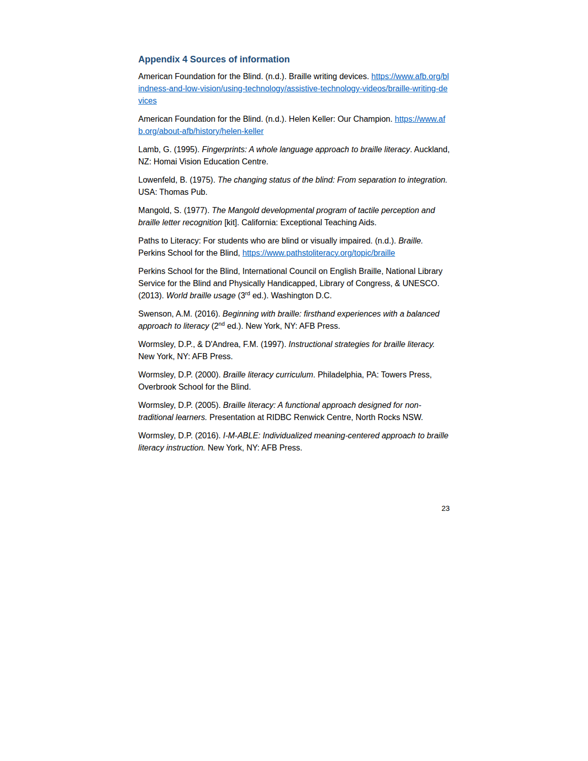Appendix 4 Sources of information
American Foundation for the Blind. (n.d.). Braille writing devices. https://www.afb.org/blindness-and-low-vision/using-technology/assistive-technology-videos/braille-writing-devices
American Foundation for the Blind. (n.d.). Helen Keller: Our Champion. https://www.afb.org/about-afb/history/helen-keller
Lamb, G. (1995). Fingerprints: A whole language approach to braille literacy. Auckland, NZ: Homai Vision Education Centre.
Lowenfeld, B. (1975). The changing status of the blind: From separation to integration. USA: Thomas Pub.
Mangold, S. (1977). The Mangold developmental program of tactile perception and braille letter recognition [kit]. California: Exceptional Teaching Aids.
Paths to Literacy: For students who are blind or visually impaired. (n.d.). Braille. Perkins School for the Blind, https://www.pathstoliteracy.org/topic/braille
Perkins School for the Blind, International Council on English Braille, National Library Service for the Blind and Physically Handicapped, Library of Congress, & UNESCO. (2013). World braille usage (3rd ed.). Washington D.C.
Swenson, A.M. (2016). Beginning with braille: firsthand experiences with a balanced approach to literacy (2nd ed.). New York, NY: AFB Press.
Wormsley, D.P., & D'Andrea, F.M. (1997). Instructional strategies for braille literacy. New York, NY: AFB Press.
Wormsley, D.P. (2000). Braille literacy curriculum. Philadelphia, PA: Towers Press, Overbrook School for the Blind.
Wormsley, D.P. (2005). Braille literacy: A functional approach designed for non-traditional learners. Presentation at RIDBC Renwick Centre, North Rocks NSW.
Wormsley, D.P. (2016). I-M-ABLE: Individualized meaning-centered approach to braille literacy instruction. New York, NY: AFB Press.
23